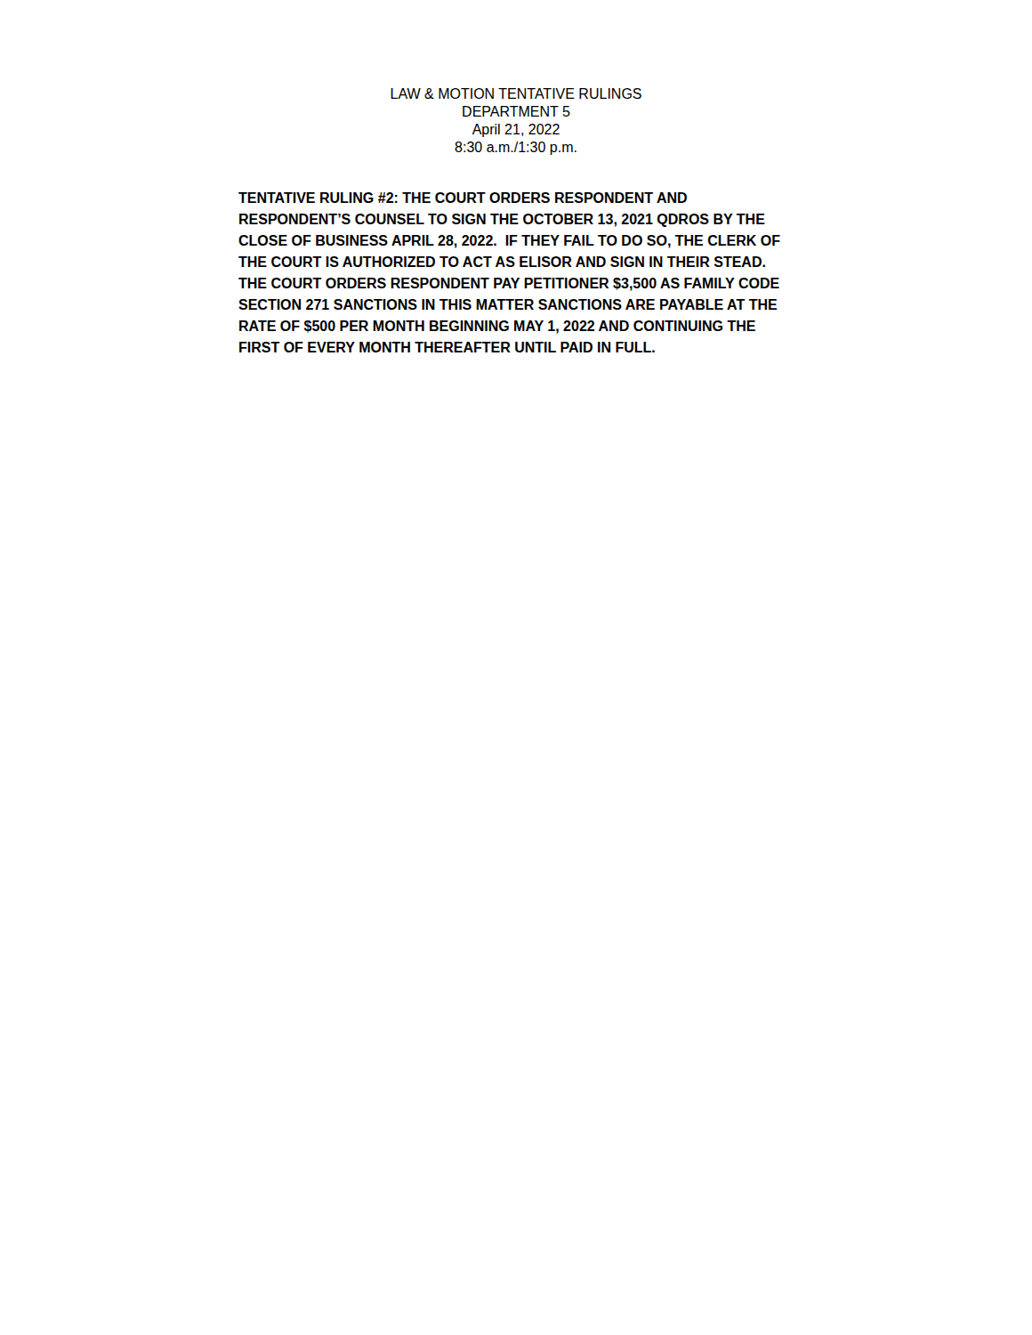LAW & MOTION TENTATIVE RULINGS
DEPARTMENT 5
April 21, 2022
8:30 a.m./1:30 p.m.
TENTATIVE RULING #2: THE COURT ORDERS RESPONDENT AND RESPONDENT’S COUNSEL TO SIGN THE OCTOBER 13, 2021 QDROS BY THE CLOSE OF BUSINESS APRIL 28, 2022. IF THEY FAIL TO DO SO, THE CLERK OF THE COURT IS AUTHORIZED TO ACT AS ELISOR AND SIGN IN THEIR STEAD. THE COURT ORDERS RESPONDENT PAY PETITIONER $3,500 AS FAMILY CODE SECTION 271 SANCTIONS IN THIS MATTER SANCTIONS ARE PAYABLE AT THE RATE OF $500 PER MONTH BEGINNING MAY 1, 2022 AND CONTINUING THE FIRST OF EVERY MONTH THEREAFTER UNTIL PAID IN FULL.